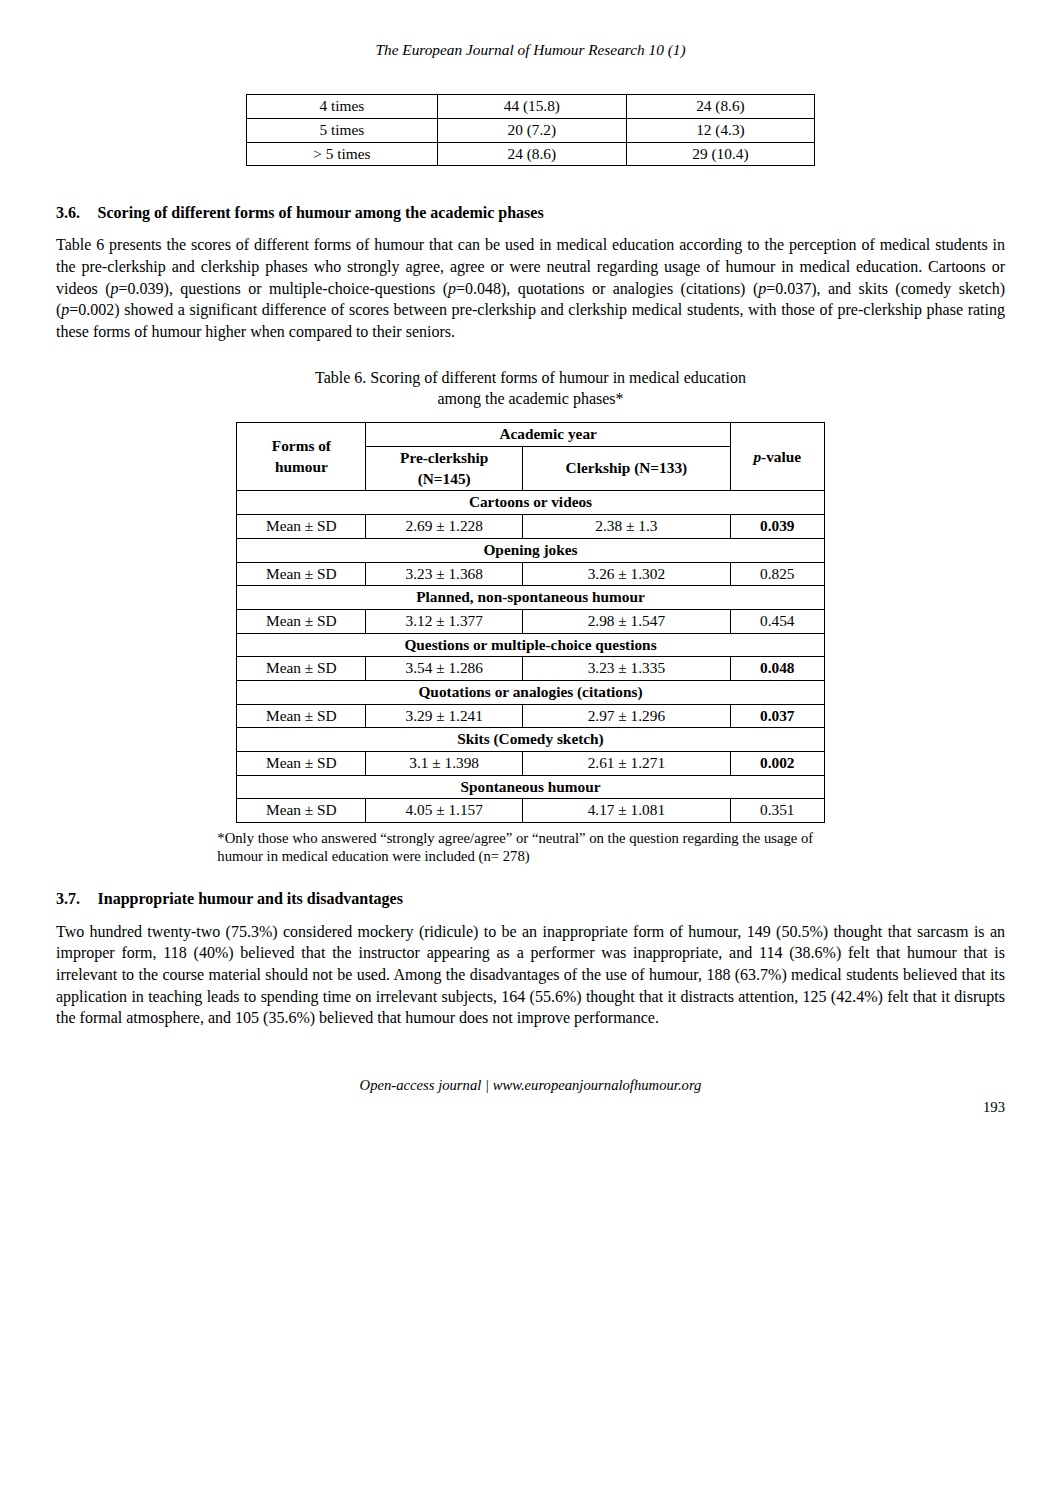The European Journal of Humour Research 10 (1)
| 4 times | 44 (15.8) | 24 (8.6) |
| 5 times | 20 (7.2) | 12 (4.3) |
| > 5 times | 24 (8.6) | 29 (10.4) |
3.6. Scoring of different forms of humour among the academic phases
Table 6 presents the scores of different forms of humour that can be used in medical education according to the perception of medical students in the pre-clerkship and clerkship phases who strongly agree, agree or were neutral regarding usage of humour in medical education. Cartoons or videos (p=0.039), questions or multiple-choice-questions (p=0.048), quotations or analogies (citations) (p=0.037), and skits (comedy sketch) (p=0.002) showed a significant difference of scores between pre-clerkship and clerkship medical students, with those of pre-clerkship phase rating these forms of humour higher when compared to their seniors.
Table 6. Scoring of different forms of humour in medical education
among the academic phases*
| Forms of humour | Academic year | p -value |
| --- | --- | --- |
| Pre-clerkship (N=145) | Clerkship (N=133) |
| Cartoons or videos |
| Mean ± SD | 2.69 ± 1.228 | 2.38 ± 1.3 | 0.039 |
| Opening jokes |
| Mean ± SD | 3.23 ± 1.368 | 3.26 ± 1.302 | 0.825 |
| Planned, non-spontaneous humour |
| Mean ± SD | 3.12 ± 1.377 | 2.98 ± 1.547 | 0.454 |
| Questions or multiple-choice questions |
| Mean ± SD | 3.54 ± 1.286 | 3.23 ± 1.335 | 0.048 |
| Quotations or analogies (citations) |
| Mean ± SD | 3.29 ± 1.241 | 2.97 ± 1.296 | 0.037 |
| Skits (Comedy sketch) |
| Mean ± SD | 3.1 ± 1.398 | 2.61 ± 1.271 | 0.002 |
| Spontaneous humour |
| Mean ± SD | 4.05 ± 1.157 | 4.17 ± 1.081 | 0.351 |
*Only those who answered “strongly agree/agree” or “neutral” on the question regarding the usage of humour in medical education were included (n= 278)
3.7. Inappropriate humour and its disadvantages
Two hundred twenty-two (75.3%) considered mockery (ridicule) to be an inappropriate form of humour, 149 (50.5%) thought that sarcasm is an improper form, 118 (40%) believed that the instructor appearing as a performer was inappropriate, and 114 (38.6%) felt that humour that is irrelevant to the course material should not be used. Among the disadvantages of the use of humour, 188 (63.7%) medical students believed that its application in teaching leads to spending time on irrelevant subjects, 164 (55.6%) thought that it distracts attention, 125 (42.4%) felt that it disrupts the formal atmosphere, and 105 (35.6%) believed that humour does not improve performance.
Open-access journal | www.europeanjournalofhumour.org
193